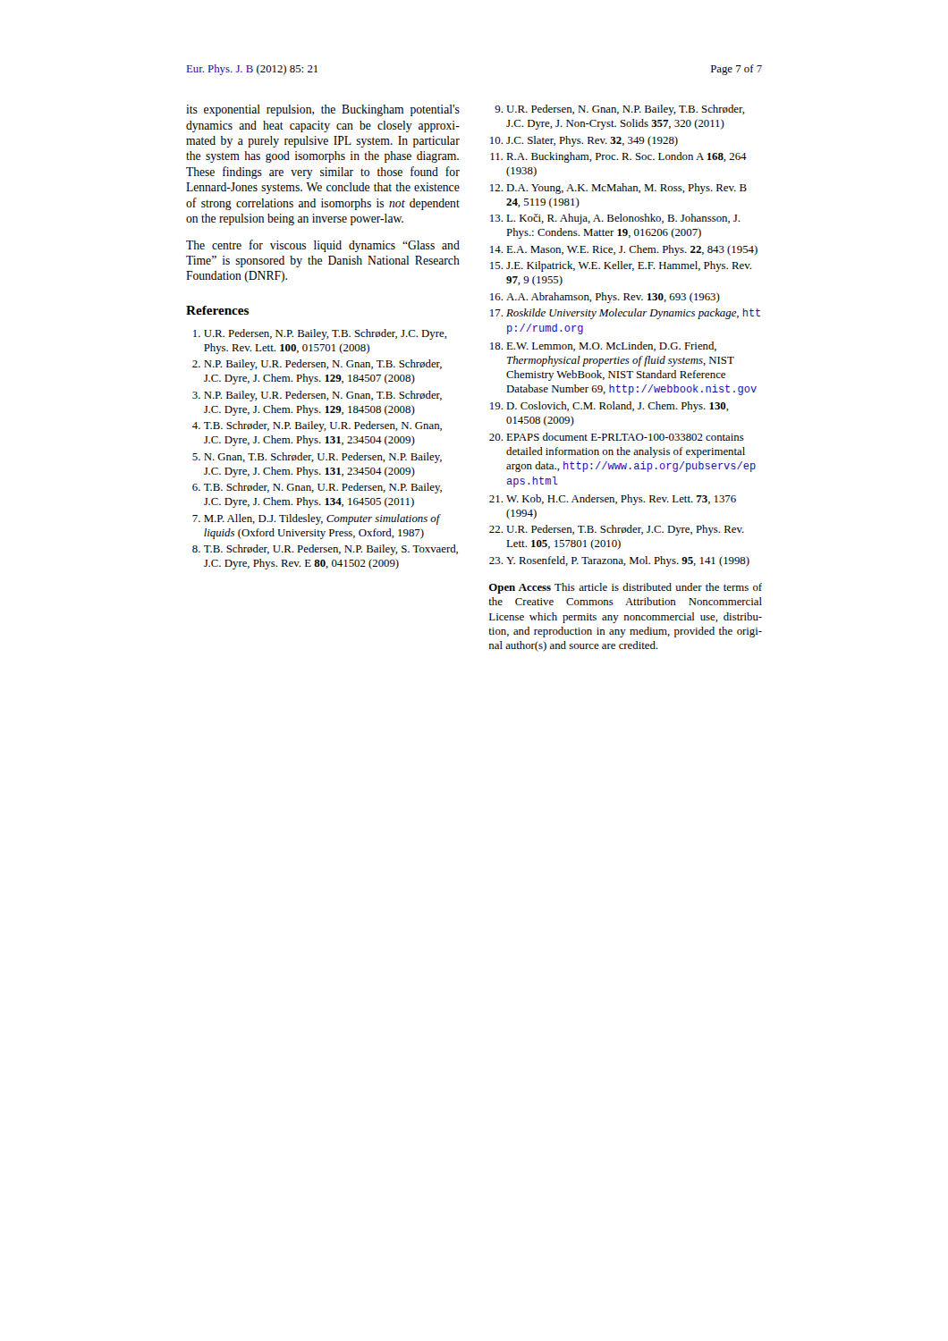Eur. Phys. J. B (2012) 85: 21
Page 7 of 7
its exponential repulsion, the Buckingham potential's dynamics and heat capacity can be closely approximated by a purely repulsive IPL system. In particular the system has good isomorphs in the phase diagram. These findings are very similar to those found for Lennard-Jones systems. We conclude that the existence of strong correlations and isomorphs is not dependent on the repulsion being an inverse power-law.
The centre for viscous liquid dynamics “Glass and Time” is sponsored by the Danish National Research Foundation (DNRF).
References
U.R. Pedersen, N.P. Bailey, T.B. Schrøder, J.C. Dyre, Phys. Rev. Lett. 100, 015701 (2008)
N.P. Bailey, U.R. Pedersen, N. Gnan, T.B. Schrøder, J.C. Dyre, J. Chem. Phys. 129, 184507 (2008)
N.P. Bailey, U.R. Pedersen, N. Gnan, T.B. Schrøder, J.C. Dyre, J. Chem. Phys. 129, 184508 (2008)
T.B. Schrøder, N.P. Bailey, U.R. Pedersen, N. Gnan, J.C. Dyre, J. Chem. Phys. 131, 234504 (2009)
N. Gnan, T.B. Schrøder, U.R. Pedersen, N.P. Bailey, J.C. Dyre, J. Chem. Phys. 131, 234504 (2009)
T.B. Schrøder, N. Gnan, U.R. Pedersen, N.P. Bailey, J.C. Dyre, J. Chem. Phys. 134, 164505 (2011)
M.P. Allen, D.J. Tildesley, Computer simulations of liquids (Oxford University Press, Oxford, 1987)
T.B. Schrøder, U.R. Pedersen, N.P. Bailey, S. Toxvaerd, J.C. Dyre, Phys. Rev. E 80, 041502 (2009)
U.R. Pedersen, N. Gnan, N.P. Bailey, T.B. Schrøder, J.C. Dyre, J. Non-Cryst. Solids 357, 320 (2011)
J.C. Slater, Phys. Rev. 32, 349 (1928)
R.A. Buckingham, Proc. R. Soc. London A 168, 264 (1938)
D.A. Young, A.K. McMahan, M. Ross, Phys. Rev. B 24, 5119 (1981)
L. Koči, R. Ahuja, A. Belonoshko, B. Johansson, J. Phys.: Condens. Matter 19, 016206 (2007)
E.A. Mason, W.E. Rice, J. Chem. Phys. 22, 843 (1954)
J.E. Kilpatrick, W.E. Keller, E.F. Hammel, Phys. Rev. 97, 9 (1955)
A.A. Abrahamson, Phys. Rev. 130, 693 (1963)
Roskilde University Molecular Dynamics package, http://rumd.org
E.W. Lemmon, M.O. McLinden, D.G. Friend, Thermophysical properties of fluid systems, NIST Chemistry WebBook, NIST Standard Reference Database Number 69, http://webbook.nist.gov
D. Coslovich, C.M. Roland, J. Chem. Phys. 130, 014508 (2009)
EPAPS document E-PRLTAO-100-033802 contains detailed information on the analysis of experimental argon data., http://www.aip.org/pubservs/epaps.html
W. Kob, H.C. Andersen, Phys. Rev. Lett. 73, 1376 (1994)
U.R. Pedersen, T.B. Schrøder, J.C. Dyre, Phys. Rev. Lett. 105, 157801 (2010)
Y. Rosenfeld, P. Tarazona, Mol. Phys. 95, 141 (1998)
Open Access This article is distributed under the terms of the Creative Commons Attribution Noncommercial License which permits any noncommercial use, distribution, and reproduction in any medium, provided the original author(s) and source are credited.